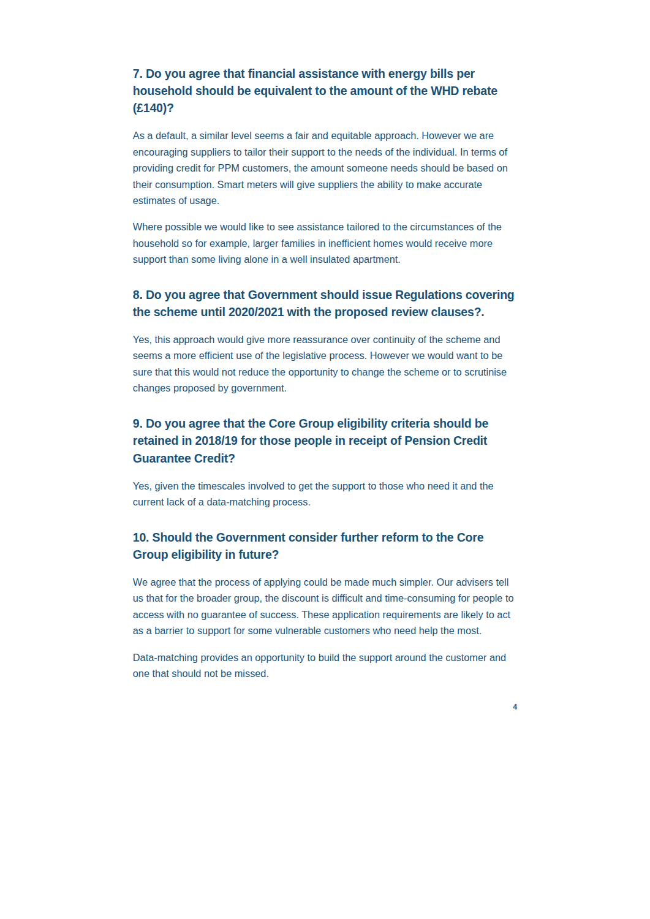7. Do you agree that financial assistance with energy bills per household should be equivalent to the amount of the WHD rebate (£140)?
As a default, a similar level seems a fair and equitable approach. However we are encouraging suppliers to tailor their support to the needs of the individual. In terms of providing credit for PPM customers, the amount someone needs should be based on their consumption. Smart meters will give suppliers the ability to make accurate estimates of usage.
Where possible we would like to see assistance tailored to the circumstances of the household so for example, larger families in inefficient homes would receive more support than some living alone in a well insulated apartment.
8. Do you agree that Government should issue Regulations covering the scheme until 2020/2021 with the proposed review clauses?.
Yes, this approach would give more reassurance over continuity of the scheme and seems a more efficient use of the legislative process. However we would want to be sure that this would not reduce the opportunity to change the scheme or to scrutinise changes proposed by government.
9. Do you agree that the Core Group eligibility criteria should be retained in 2018/19 for those people in receipt of Pension Credit Guarantee Credit?
Yes, given the timescales involved to get the support to those who need it and the current lack of a data-matching process.
10. Should the Government consider further reform to the Core Group eligibility in future?
We agree that the process of applying could be made much simpler. Our advisers tell us that for the broader group, the discount is difficult and time-consuming for people to access with no guarantee of success. These application requirements are likely to act as a barrier to support for some vulnerable customers who need help the most.
Data-matching provides an opportunity to build the support around the customer and one that should not be missed.
4